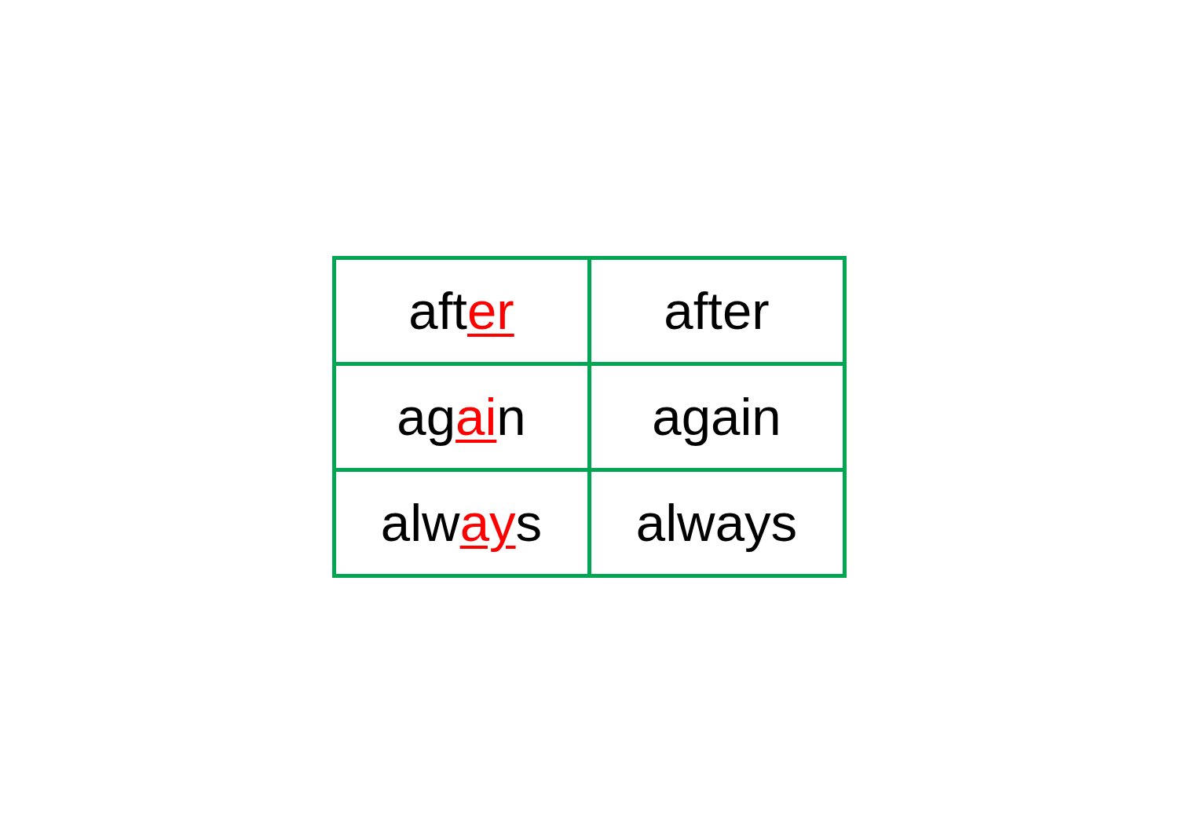Spelling words with tricky letters highlighted, shown beside the plain spelling
| aft er | after |
| ag ai n | again |
| alw ay s | always |